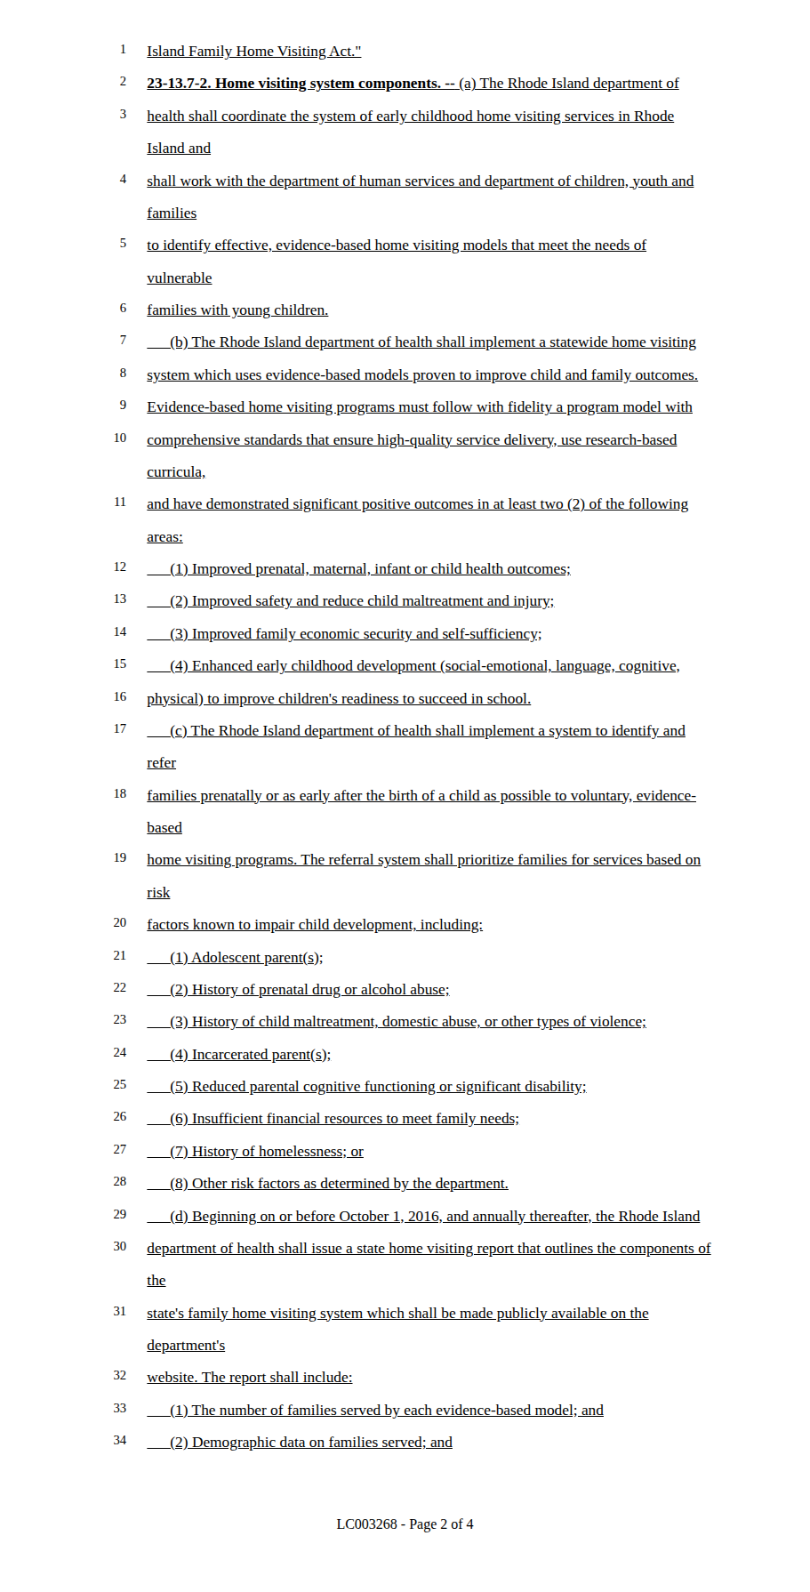Island Family Home Visiting Act."
23-13.7-2. Home visiting system components. -- (a) The Rhode Island department of
health shall coordinate the system of early childhood home visiting services in Rhode Island and
shall work with the department of human services and department of children, youth and families
to identify effective, evidence-based home visiting models that meet the needs of vulnerable
families with young children.
(b) The Rhode Island department of health shall implement a statewide home visiting
system which uses evidence-based models proven to improve child and family outcomes.
Evidence-based home visiting programs must follow with fidelity a program model with
comprehensive standards that ensure high-quality service delivery, use research-based curricula,
and have demonstrated significant positive outcomes in at least two (2) of the following areas:
(1) Improved prenatal, maternal, infant or child health outcomes;
(2) Improved safety and reduce child maltreatment and injury;
(3) Improved family economic security and self-sufficiency;
(4) Enhanced early childhood development (social-emotional, language, cognitive,
physical) to improve children's readiness to succeed in school.
(c) The Rhode Island department of health shall implement a system to identify and refer
families prenatally or as early after the birth of a child as possible to voluntary, evidence-based
home visiting programs. The referral system shall prioritize families for services based on risk
factors known to impair child development, including:
(1) Adolescent parent(s);
(2) History of prenatal drug or alcohol abuse;
(3) History of child maltreatment, domestic abuse, or other types of violence;
(4) Incarcerated parent(s);
(5) Reduced parental cognitive functioning or significant disability;
(6) Insufficient financial resources to meet family needs;
(7) History of homelessness; or
(8) Other risk factors as determined by the department.
(d) Beginning on or before October 1, 2016, and annually thereafter, the Rhode Island
department of health shall issue a state home visiting report that outlines the components of the
state's family home visiting system which shall be made publicly available on the department's
website. The report shall include:
(1) The number of families served by each evidence-based model; and
(2) Demographic data on families served; and
LC003268 - Page 2 of 4